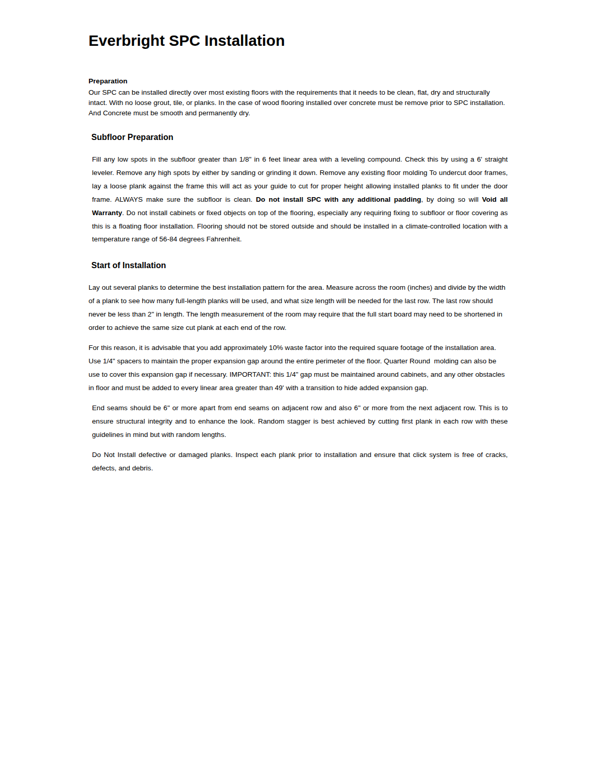Everbright SPC Installation
Preparation
Our SPC can be installed directly over most existing floors with the requirements that it needs to be clean, flat, dry and structurally intact. With no loose grout, tile, or planks. In the case of wood flooring installed over concrete must be remove prior to SPC installation. And Concrete must be smooth and permanently dry.
Subfloor Preparation
Fill any low spots in the subfloor greater than 1/8" in 6 feet linear area with a leveling compound. Check this by using a 6' straight leveler. Remove any high spots by either by sanding or grinding it down. Remove any existing floor molding To undercut door frames, lay a loose plank against the frame this will act as your guide to cut for proper height allowing installed planks to fit under the door frame. ALWAYS make sure the subfloor is clean. Do not install SPC with any additional padding, by doing so will Void all Warranty. Do not install cabinets or fixed objects on top of the flooring, especially any requiring fixing to subfloor or floor covering as this is a floating floor installation. Flooring should not be stored outside and should be installed in a climate-controlled location with a temperature range of 56-84 degrees Fahrenheit.
Start of Installation
Lay out several planks to determine the best installation pattern for the area. Measure across the room (inches) and divide by the width of a plank to see how many full-length planks will be used, and what size length will be needed for the last row. The last row should never be less than 2" in length. The length measurement of the room may require that the full start board may need to be shortened in order to achieve the same size cut plank at each end of the row.
For this reason, it is advisable that you add approximately 10% waste factor into the required square footage of the installation area. Use 1/4" spacers to maintain the proper expansion gap around the entire perimeter of the floor. Quarter Round molding can also be use to cover this expansion gap if necessary. IMPORTANT: this 1/4" gap must be maintained around cabinets, and any other obstacles in floor and must be added to every linear area greater than 49' with a transition to hide added expansion gap.
End seams should be 6" or more apart from end seams on adjacent row and also 6" or more from the next adjacent row. This is to ensure structural integrity and to enhance the look. Random stagger is best achieved by cutting first plank in each row with these guidelines in mind but with random lengths.
Do Not Install defective or damaged planks. Inspect each plank prior to installation and ensure that click system is free of cracks, defects, and debris.